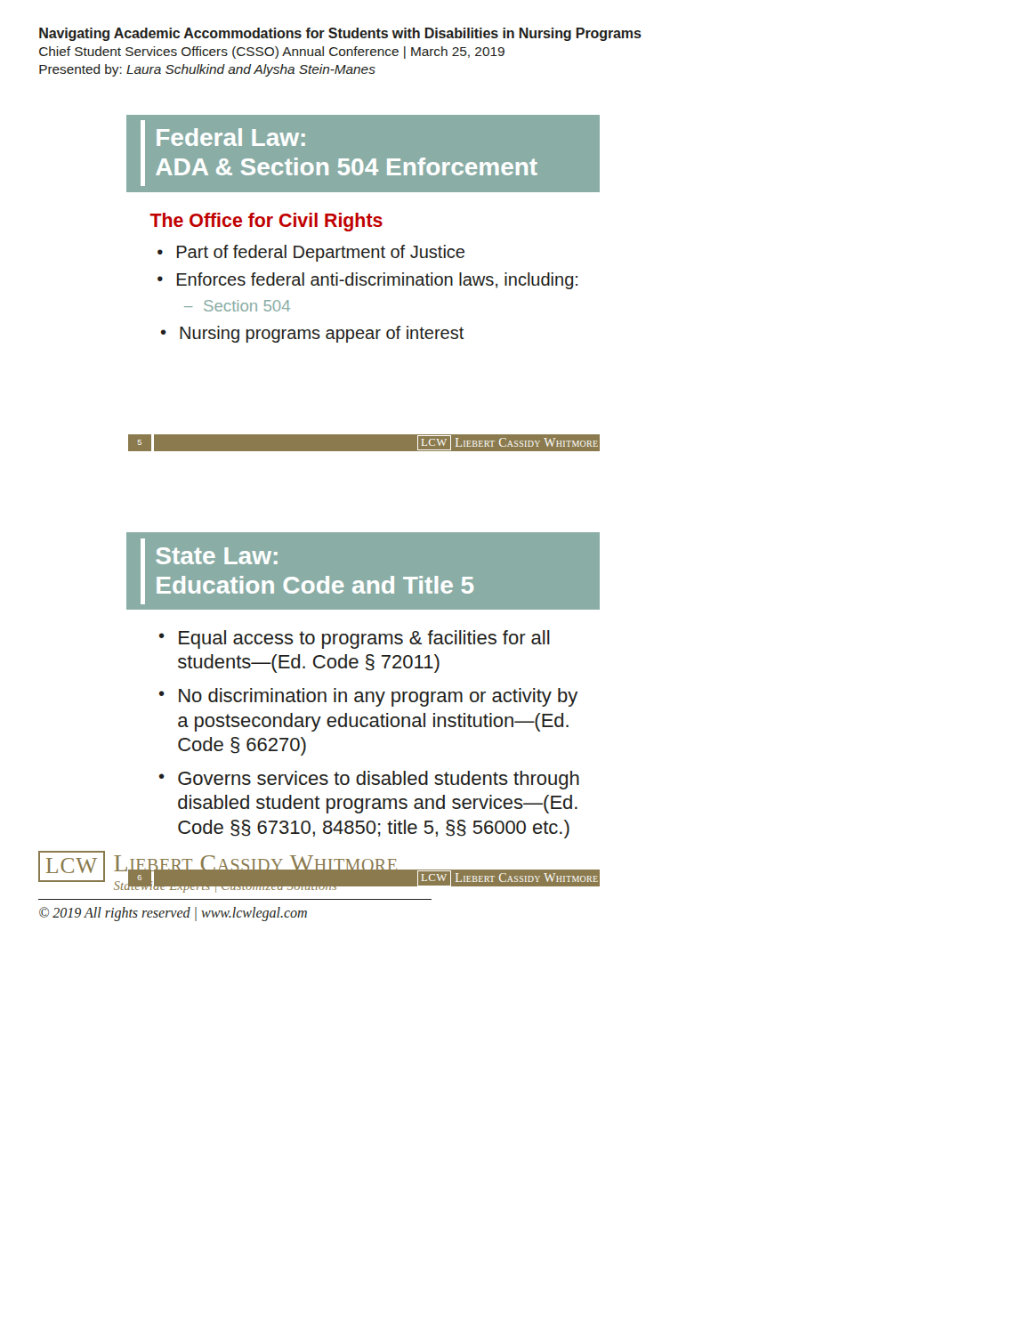Navigating Academic Accommodations for Students with Disabilities in Nursing Programs
Chief Student Services Officers (CSSO) Annual Conference | March 25, 2019
Presented by: Laura Schulkind and Alysha Stein-Manes
Federal Law:
ADA & Section 504 Enforcement
The Office for Civil Rights
Part of federal Department of Justice
Enforces federal anti-discrimination laws, including:
Section 504
Nursing programs appear of interest
5
LCW Liebert Cassidy Whitmore
State Law:
Education Code and Title 5
Equal access to programs & facilities for all students—(Ed. Code § 72011)
No discrimination in any program or activity by a postsecondary educational institution—(Ed. Code § 66270)
Governs services to disabled students through disabled student programs and services—(Ed. Code §§ 67310, 84850; title 5, §§ 56000 etc.)
6
LCW Liebert Cassidy Whitmore
LCW
Liebert Cassidy Whitmore
Statewide Experts | Customized Solutions
© 2019 All rights reserved | www.lcwlegal.com